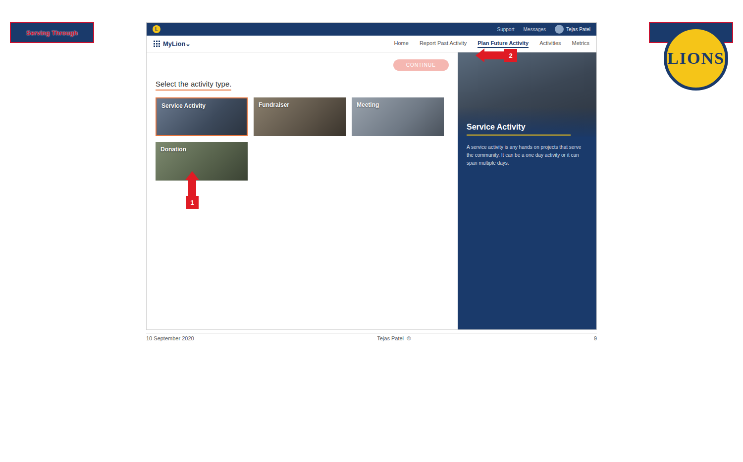Serving Through
LIONS
Support Messages Tejas Patel
MyLion⌄
Home Report Past Activity Plan Future Activity Activities Metrics
CONTINUE
Select the activity type.
Service Activity
Fundraiser
Meeting
Donation
Service Activity
A service activity is any hands on projects that serve the community. It can be a one day activity or it can span multiple days.
1
2
10 September 2020
Tejas Patel ©
9